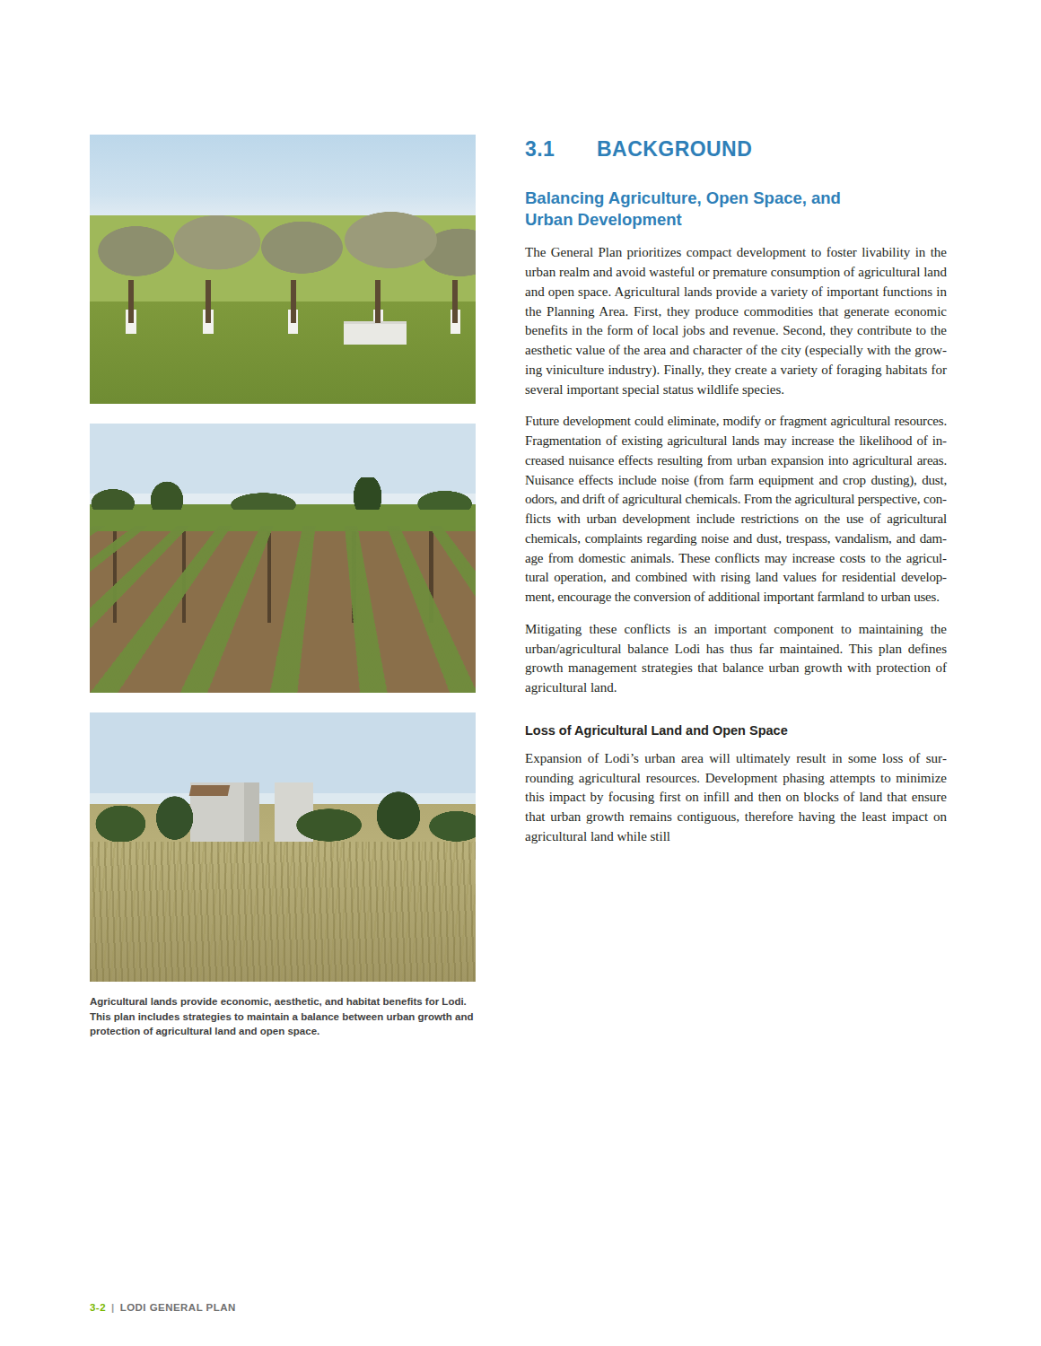Agricultural lands provide economic, aesthetic, and habitat benefits for Lodi. This plan includes strategies to maintain a balance between urban growth and protection of agricultural land and open space.
3.1 BACKGROUND
Balancing Agriculture, Open Space, and
Urban Development
The General Plan prioritizes compact development to foster livability in the urban realm and avoid wasteful or premature consumption of agricultural land and open space. Agricultural lands provide a variety of important functions in the Planning Area. First, they produce commodities that generate economic benefits in the form of local jobs and revenue. Second, they contribute to the aesthetic value of the area and character of the city (especially with the growing viniculture industry). Finally, they create a variety of foraging habitats for several important special status wildlife species.
Future development could eliminate, modify or fragment agricultural resources. Fragmentation of existing agricultural lands may increase the likelihood of increased nuisance effects resulting from urban expansion into agricultural areas. Nuisance effects include noise (from farm equipment and crop dusting), dust, odors, and drift of agricultural chemicals. From the agricultural perspective, conflicts with urban development include restrictions on the use of agricultural chemicals, complaints regarding noise and dust, trespass, vandalism, and damage from domestic animals. These conflicts may increase costs to the agricultural operation, and combined with rising land values for residential development, encourage the conversion of additional important farmland to urban uses.
Mitigating these conflicts is an important component to maintaining the urban/agricultural balance Lodi has thus far maintained. This plan defines growth management strategies that balance urban growth with protection of agricultural land.
Loss of Agricultural Land and Open Space
Expansion of Lodi’s urban area will ultimately result in some loss of surrounding agricultural resources. Development phasing attempts to minimize this impact by focusing first on infill and then on blocks of land that ensure that urban growth remains contiguous, therefore having the least impact on agricultural land while still
3-2|LODI GENERAL PLAN